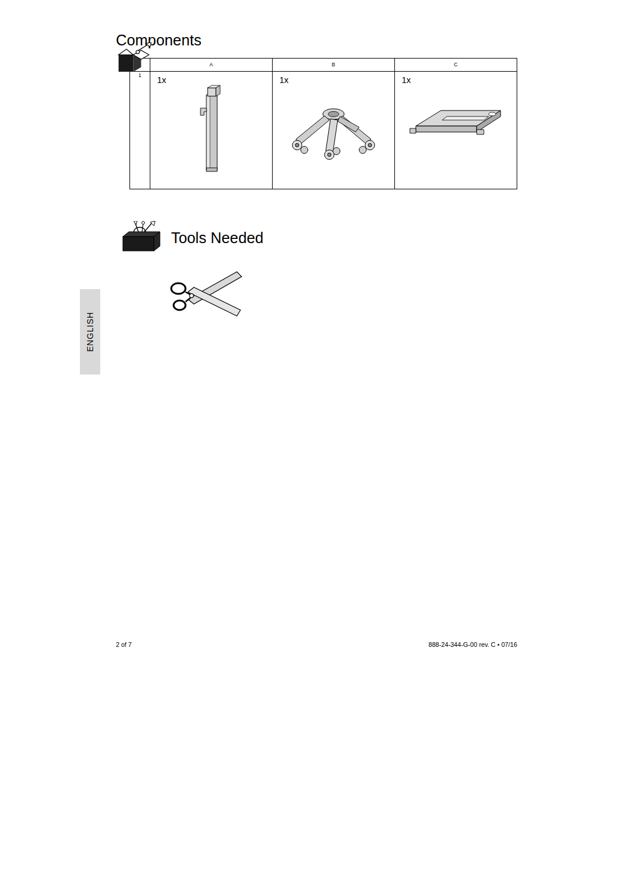ENGLISH
Components
| | A | B | C |
| --- | --- | --- | --- |
| 1 | 1x | 1x | 1x |
Tools Needed
2 of 7
888-24-344-G-00 rev. C • 07/16